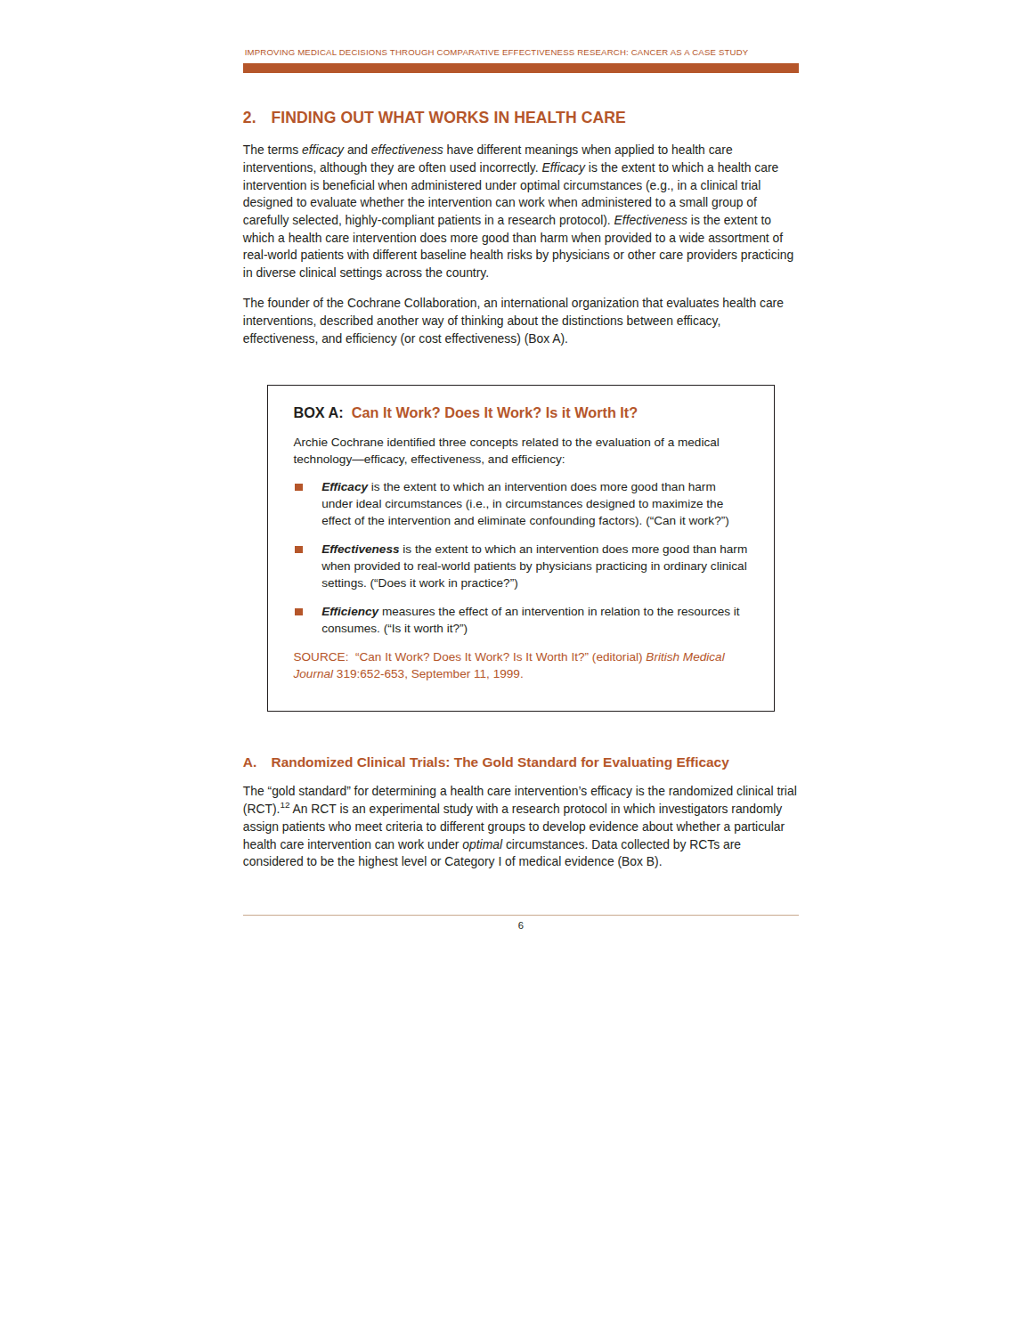Improving Medical Decisions Through Comparative Effectiveness Research: Cancer as a Case Study
2. FINDING OUT WHAT WORKS IN HEALTH CARE
The terms efficacy and effectiveness have different meanings when applied to health care interventions, although they are often used incorrectly. Efficacy is the extent to which a health care intervention is beneficial when administered under optimal circumstances (e.g., in a clinical trial designed to evaluate whether the intervention can work when administered to a small group of carefully selected, highly-compliant patients in a research protocol). Effectiveness is the extent to which a health care intervention does more good than harm when provided to a wide assortment of real-world patients with different baseline health risks by physicians or other care providers practicing in diverse clinical settings across the country.
The founder of the Cochrane Collaboration, an international organization that evaluates health care interventions, described another way of thinking about the distinctions between efficacy, effectiveness, and efficiency (or cost effectiveness) (Box A).
BOX A: Can It Work? Does It Work? Is it Worth It?
Archie Cochrane identified three concepts related to the evaluation of a medical technology—efficacy, effectiveness, and efficiency:
Efficacy is the extent to which an intervention does more good than harm under ideal circumstances (i.e., in circumstances designed to maximize the effect of the intervention and eliminate confounding factors). (“Can it work?”)
Effectiveness is the extent to which an intervention does more good than harm when provided to real-world patients by physicians practicing in ordinary clinical settings. (“Does it work in practice?”)
Efficiency measures the effect of an intervention in relation to the resources it consumes. (“Is it worth it?”)
SOURCE: “Can It Work? Does It Work? Is It Worth It?” (editorial) British Medical Journal 319:652-653, September 11, 1999.
A. Randomized Clinical Trials: The Gold Standard for Evaluating Efficacy
The “gold standard” for determining a health care intervention’s efficacy is the randomized clinical trial (RCT).12 An RCT is an experimental study with a research protocol in which investigators randomly assign patients who meet criteria to different groups to develop evidence about whether a particular health care intervention can work under optimal circumstances. Data collected by RCTs are considered to be the highest level or Category I of medical evidence (Box B).
6